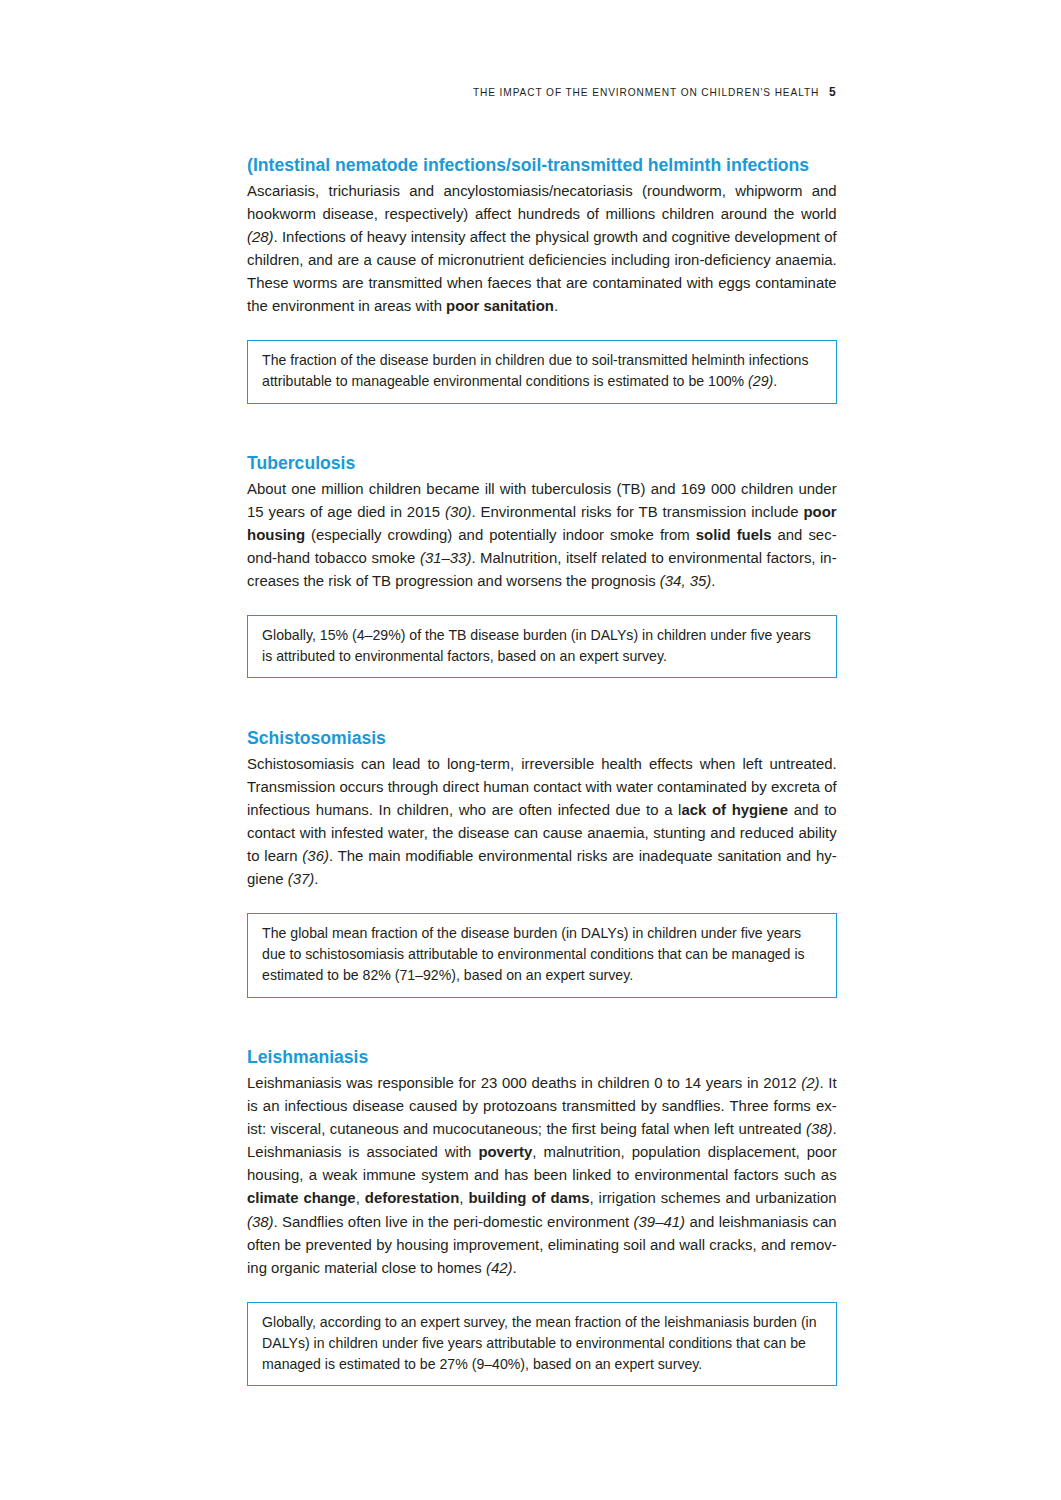The impact of the environment on children's health 5
(Intestinal nematode infections/soil-transmitted helminth infections
Ascariasis, trichuriasis and ancylostomiasis/necatoriasis (roundworm, whipworm and hookworm disease, respectively) affect hundreds of millions children around the world (28). Infections of heavy intensity affect the physical growth and cognitive development of children, and are a cause of micronutrient deficiencies including iron-deficiency anaemia. These worms are transmitted when faeces that are contaminated with eggs contaminate the environment in areas with poor sanitation.
The fraction of the disease burden in children due to soil-transmitted helminth infections attributable to manageable environmental conditions is estimated to be 100% (29).
Tuberculosis
About one million children became ill with tuberculosis (TB) and 169 000 children under 15 years of age died in 2015 (30). Environmental risks for TB transmission include poor housing (especially crowding) and potentially indoor smoke from solid fuels and second-hand tobacco smoke (31–33). Malnutrition, itself related to environmental factors, increases the risk of TB progression and worsens the prognosis (34, 35).
Globally, 15% (4–29%) of the TB disease burden (in DALYs) in children under five years is attributed to environmental factors, based on an expert survey.
Schistosomiasis
Schistosomiasis can lead to long-term, irreversible health effects when left untreated. Transmission occurs through direct human contact with water contaminated by excreta of infectious humans. In children, who are often infected due to a lack of hygiene and to contact with infested water, the disease can cause anaemia, stunting and reduced ability to learn (36). The main modifiable environmental risks are inadequate sanitation and hygiene (37).
The global mean fraction of the disease burden (in DALYs) in children under five years due to schistosomiasis attributable to environmental conditions that can be managed is estimated to be 82% (71–92%), based on an expert survey.
Leishmaniasis
Leishmaniasis was responsible for 23 000 deaths in children 0 to 14 years in 2012 (2). It is an infectious disease caused by protozoans transmitted by sandflies. Three forms exist: visceral, cutaneous and mucocutaneous; the first being fatal when left untreated (38). Leishmaniasis is associated with poverty, malnutrition, population displacement, poor housing, a weak immune system and has been linked to environmental factors such as climate change, deforestation, building of dams, irrigation schemes and urbanization (38). Sandflies often live in the peri-domestic environment (39–41) and leishmaniasis can often be prevented by housing improvement, eliminating soil and wall cracks, and removing organic material close to homes (42).
Globally, according to an expert survey, the mean fraction of the leishmaniasis burden (in DALYs) in children under five years attributable to environmental conditions that can be managed is estimated to be 27% (9–40%), based on an expert survey.